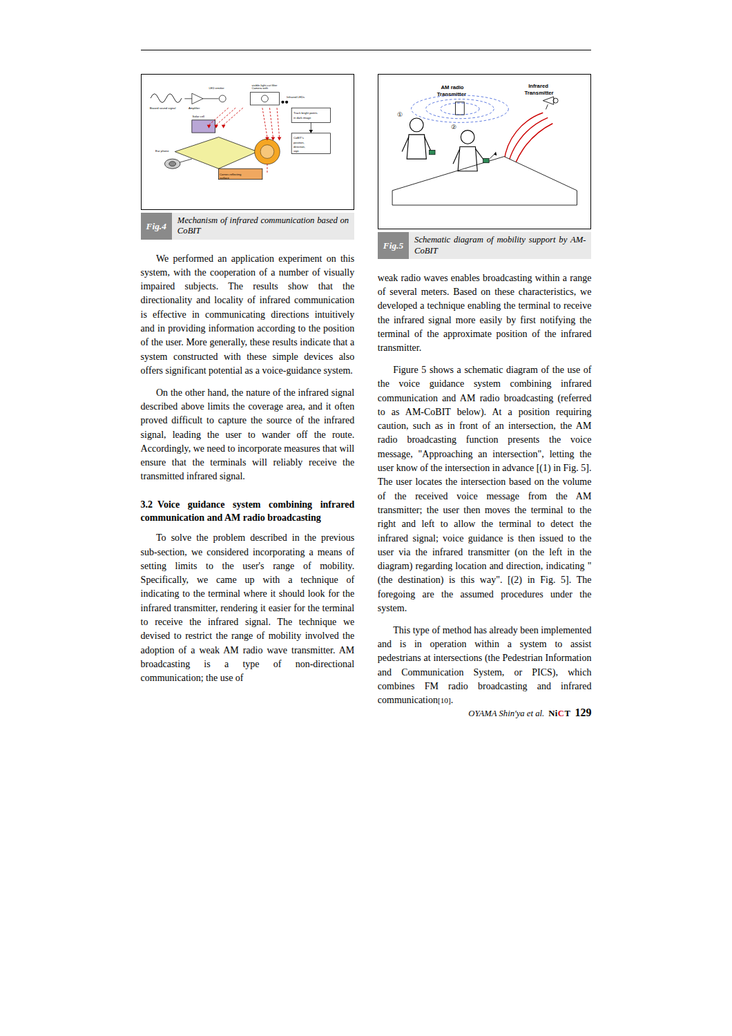Biased sound signal Amplifier LED emitter Camera with visible-light-cut filter Infrared LEDs Track bright points in dark image CoBIT's position, direction, sign Solar cell Ear phone Corner-reflecting surface
Fig.4
Mechanism of infrared communication based on CoBIT
We performed an application experiment on this system, with the cooperation of a number of visually impaired subjects. The results show that the directionality and locality of infrared communication is effective in communicating directions intuitively and in providing information according to the position of the user. More generally, these results indicate that a system constructed with these simple devices also offers significant potential as a voice-guidance system.
On the other hand, the nature of the infrared signal described above limits the coverage area, and it often proved difficult to capture the source of the infrared signal, leading the user to wander off the route. Accordingly, we need to incorporate measures that will ensure that the terminals will reliably receive the transmitted infrared signal.
3.2 Voice guidance system combining infrared communication and AM radio broadcasting
To solve the problem described in the previous sub-section, we considered incorporating a means of setting limits to the user's range of mobility. Specifically, we came up with a technique of indicating to the terminal where it should look for the infrared transmitter, rendering it easier for the terminal to receive the infrared signal. The technique we devised to restrict the range of mobility involved the adoption of a weak AM radio wave transmitter. AM broadcasting is a type of non-directional communication; the use of
AM radio Transmitter Infrared Transmitter ① ②
Fig.5
Schematic diagram of mobility support by AM-CoBIT
weak radio waves enables broadcasting within a range of several meters. Based on these characteristics, we developed a technique enabling the terminal to receive the infrared signal more easily by first notifying the terminal of the approximate position of the infrared transmitter.
Figure 5 shows a schematic diagram of the use of the voice guidance system combining infrared communication and AM radio broadcasting (referred to as AM-CoBIT below). At a position requiring caution, such as in front of an intersection, the AM radio broadcasting function presents the voice message, "Approaching an intersection", letting the user know of the intersection in advance [(1) in Fig. 5]. The user locates the intersection based on the volume of the received voice message from the AM transmitter; the user then moves the terminal to the right and left to allow the terminal to detect the infrared signal; voice guidance is then issued to the user via the infrared transmitter (on the left in the diagram) regarding location and direction, indicating "(the destination) is this way". [(2) in Fig. 5]. The foregoing are the assumed procedures under the system.
This type of method has already been implemented and is in operation within a system to assist pedestrians at intersections (the Pedestrian Information and Communication System, or PICS), which combines FM radio broadcasting and infrared communication[10].
OYAMA Shin'ya et al. NiCT 129